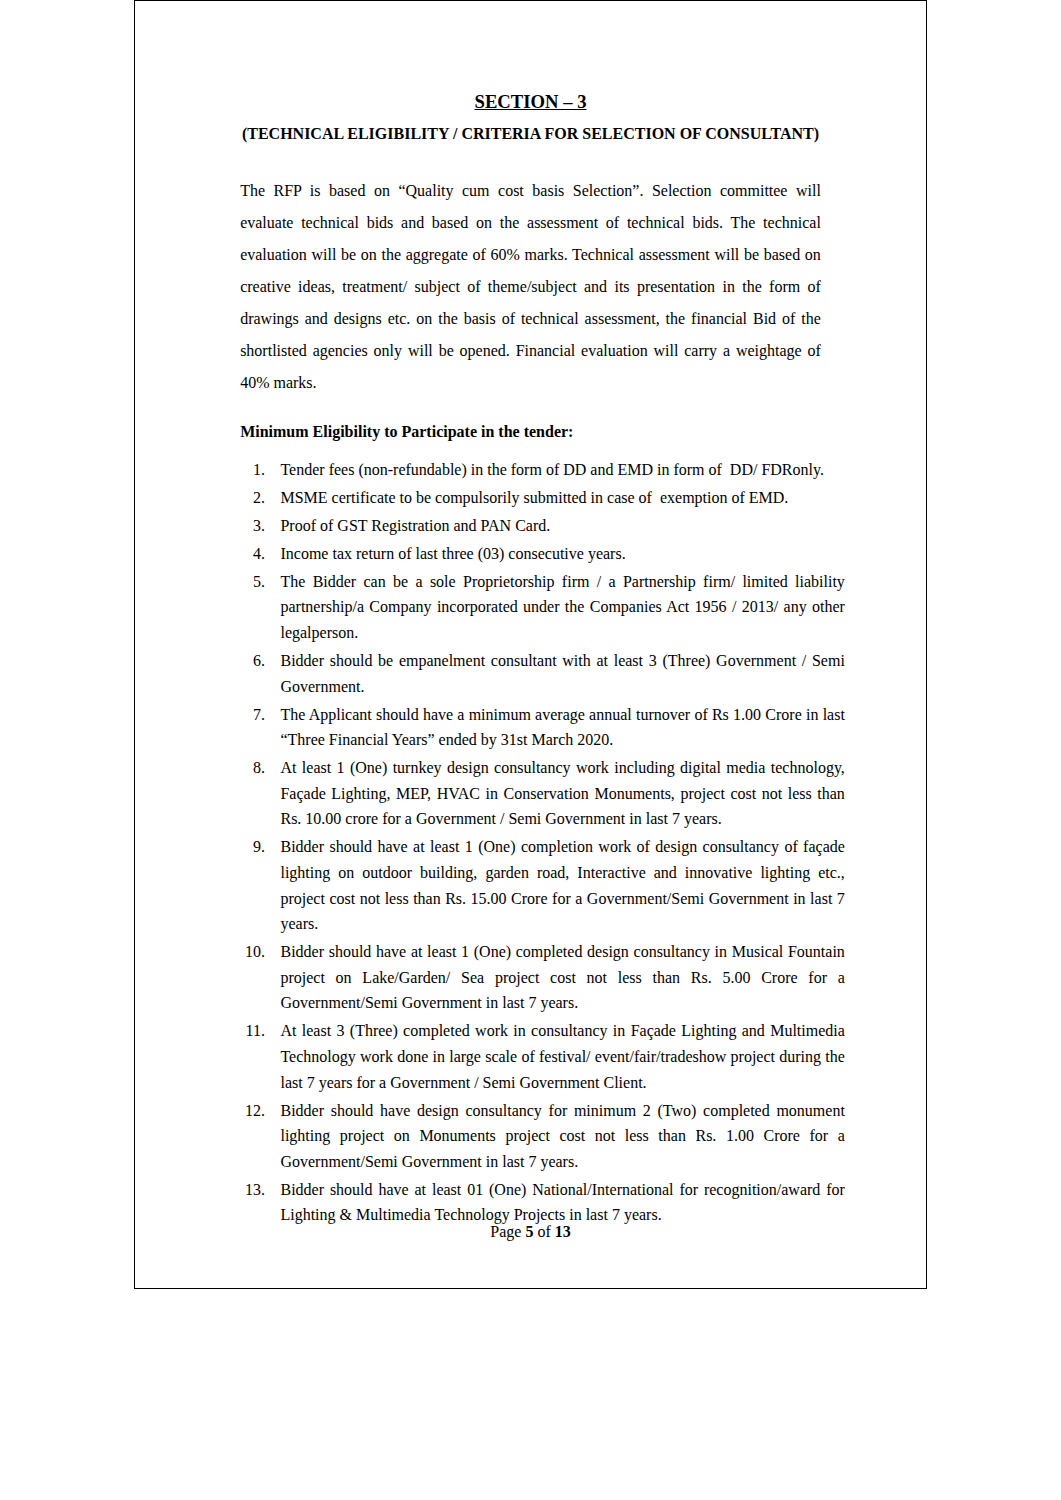SECTION – 3
(TECHNICAL ELIGIBILITY / CRITERIA FOR SELECTION OF CONSULTANT)
The RFP is based on “Quality cum cost basis Selection”. Selection committee will evaluate technical bids and based on the assessment of technical bids. The technical evaluation will be on the aggregate of 60% marks. Technical assessment will be based on creative ideas, treatment/ subject of theme/subject and its presentation in the form of drawings and designs etc. on the basis of technical assessment, the financial Bid of the shortlisted agencies only will be opened. Financial evaluation will carry a weightage of 40% marks.
Minimum Eligibility to Participate in the tender:
Tender fees (non-refundable) in the form of DD and EMD in form of DD/ FDRonly.
MSME certificate to be compulsorily submitted in case of exemption of EMD.
Proof of GST Registration and PAN Card.
Income tax return of last three (03) consecutive years.
The Bidder can be a sole Proprietorship firm / a Partnership firm/ limited liability partnership/a Company incorporated under the Companies Act 1956 / 2013/ any other legalperson.
Bidder should be empanelment consultant with at least 3 (Three) Government / Semi Government.
The Applicant should have a minimum average annual turnover of Rs 1.00 Crore in last “Three Financial Years” ended by 31st March 2020.
At least 1 (One) turnkey design consultancy work including digital media technology, Façade Lighting, MEP, HVAC in Conservation Monuments, project cost not less than Rs. 10.00 crore for a Government / Semi Government in last 7 years.
Bidder should have at least 1 (One) completion work of design consultancy of façade lighting on outdoor building, garden road, Interactive and innovative lighting etc., project cost not less than Rs. 15.00 Crore for a Government/Semi Government in last 7 years.
Bidder should have at least 1 (One) completed design consultancy in Musical Fountain project on Lake/Garden/ Sea project cost not less than Rs. 5.00 Crore for a Government/Semi Government in last 7 years.
At least 3 (Three) completed work in consultancy in Façade Lighting and Multimedia Technology work done in large scale of festival/ event/fair/tradeshow project during the last 7 years for a Government / Semi Government Client.
Bidder should have design consultancy for minimum 2 (Two) completed monument lighting project on Monuments project cost not less than Rs. 1.00 Crore for a Government/Semi Government in last 7 years.
Bidder should have at least 01 (One) National/International for recognition/award for Lighting & Multimedia Technology Projects in last 7 years.
Page 5 of 13